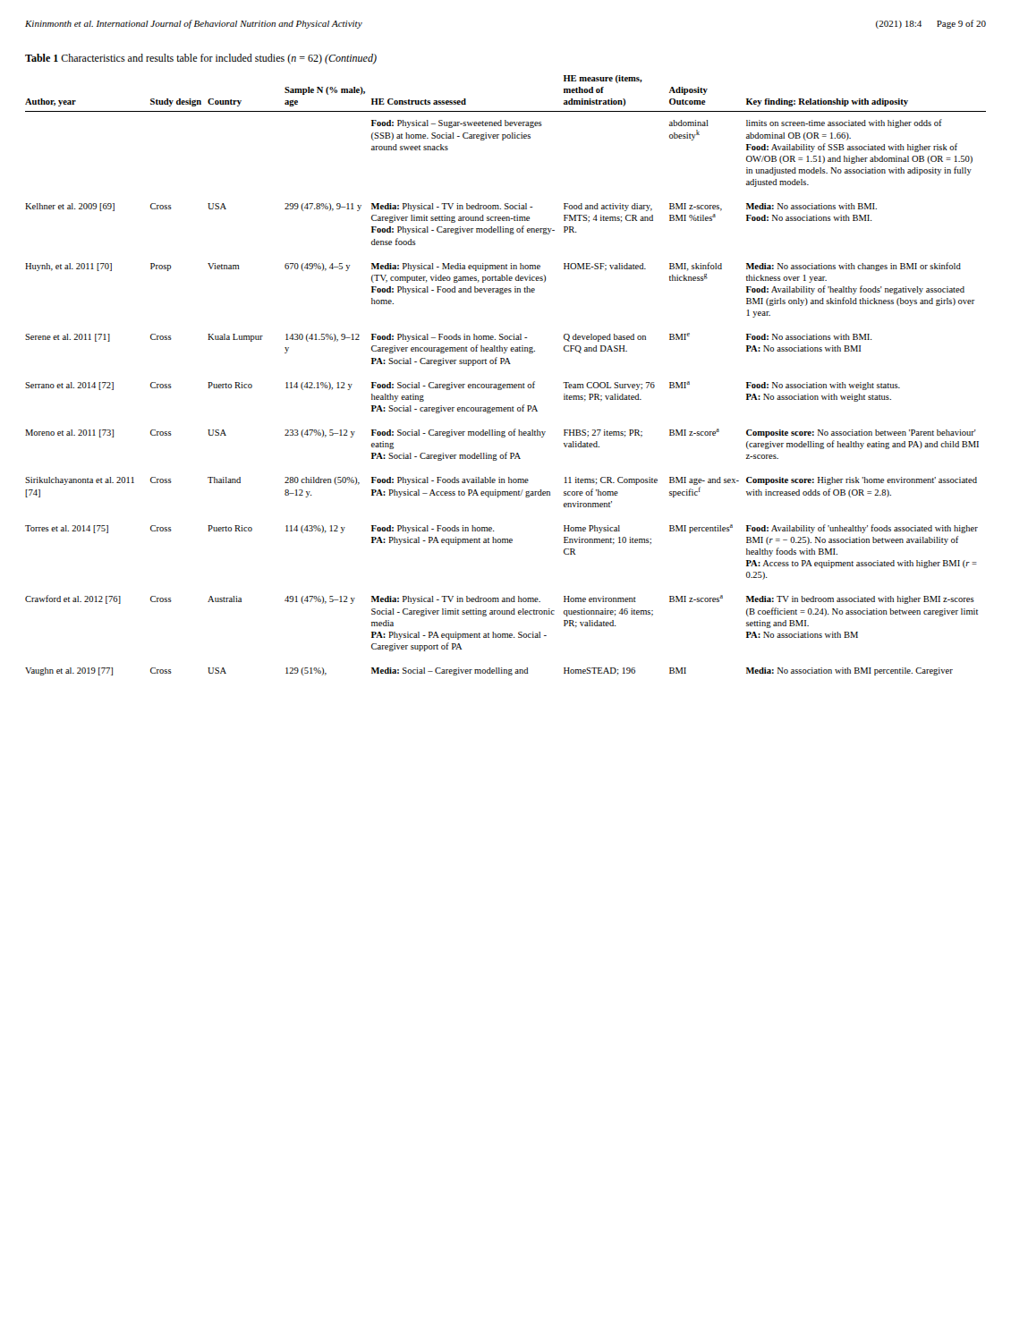Kininmonth et al. International Journal of Behavioral Nutrition and Physical Activity
(2021) 18:4 Page 9 of 20
Table 1 Characteristics and results table for included studies (n = 62) (Continued)
| Author, year | Study design | Country | Sample N (% male), age | HE Constructs assessed | HE measure (items, method of administration) | Adiposity Outcome | Key finding: Relationship with adiposity |
| --- | --- | --- | --- | --- | --- | --- | --- |
| | | | | Food: Physical – Sugar-sweetened beverages (SSB) at home. Social - Caregiver policies around sweet snacks | | abdominal obesity k | limits on screen-time associated with higher odds of abdominal OB (OR = 1.66). Food: Availability of SSB associated with higher risk of OW/OB (OR = 1.51) and higher abdominal OB (OR = 1.50) in unadjusted models. No association with adiposity in fully adjusted models. |
| Kelhner et al. 2009 [69] | Cross | USA | 299 (47.8%), 9–11 y | Media: Physical - TV in bedroom. Social - Caregiver limit setting around screen-time Food: Physical - Caregiver modelling of energy-dense foods | Food and activity diary, FMTS; 4 items; CR and PR. | BMI z-scores, BMI %tiles a | Media: No associations with BMI. Food: No associations with BMI. |
| Huynh, et al. 2011 [70] | Prosp | Vietnam | 670 (49%), 4–5 y | Media: Physical - Media equipment in home (TV, computer, video games, portable devices) Food: Physical - Food and beverages in the home. | HOME-SF; validated. | BMI, skinfold thickness g | Media: No associations with changes in BMI or skinfold thickness over 1 year. Food: Availability of 'healthy foods' negatively associated BMI (girls only) and skinfold thickness (boys and girls) over 1 year. |
| Serene et al. 2011 [71] | Cross | Kuala Lumpur | 1430 (41.5%), 9–12 y | Food: Physical – Foods in home. Social - Caregiver encouragement of healthy eating. PA: Social - Caregiver support of PA | Q developed based on CFQ and DASH. | BMI e | Food: No associations with BMI. PA: No associations with BMI |
| Serrano et al. 2014 [72] | Cross | Puerto Rico | 114 (42.1%), 12 y | Food: Social - Caregiver encouragement of healthy eating PA: Social - caregiver encouragement of PA | Team COOL Survey; 76 items; PR; validated. | BMI a | Food: No association with weight status. PA: No association with weight status. |
| Moreno et al. 2011 [73] | Cross | USA | 233 (47%), 5–12 y | Food: Social - Caregiver modelling of healthy eating PA: Social - Caregiver modelling of PA | FHBS; 27 items; PR; validated. | BMI z-score a | Composite score: No association between 'Parent behaviour' (caregiver modelling of healthy eating and PA) and child BMI z-scores. |
| Sirikulchayanonta et al. 2011 [74] | Cross | Thailand | 280 children (50%), 8–12 y. | Food: Physical - Foods available in home PA: Physical – Access to PA equipment/ garden | 11 items; CR. Composite score of 'home environment' | BMI age- and sex-specific f | Composite score: Higher risk 'home environment' associated with increased odds of OB (OR = 2.8). |
| Torres et al. 2014 [75] | Cross | Puerto Rico | 114 (43%), 12 y | Food: Physical - Foods in home. PA: Physical - PA equipment at home | Home Physical Environment; 10 items; CR | BMI percentiles a | Food: Availability of 'unhealthy' foods associated with higher BMI ( r = − 0.25). No association between availability of healthy foods with BMI. PA: Access to PA equipment associated with higher BMI ( r = 0.25). |
| Crawford et al. 2012 [76] | Cross | Australia | 491 (47%), 5–12 y | Media: Physical - TV in bedroom and home. Social - Caregiver limit setting around electronic media PA: Physical - PA equipment at home. Social - Caregiver support of PA | Home environment questionnaire; 46 items; PR; validated. | BMI z-scores a | Media: TV in bedroom associated with higher BMI z-scores (B coefficient = 0.24). No association between caregiver limit setting and BMI. PA: No associations with BM |
| Vaughn et al. 2019 [77] | Cross | USA | 129 (51%), | Media: Social – Caregiver modelling and | HomeSTEAD; 196 | BMI | Media: No association with BMI percentile. Caregiver |